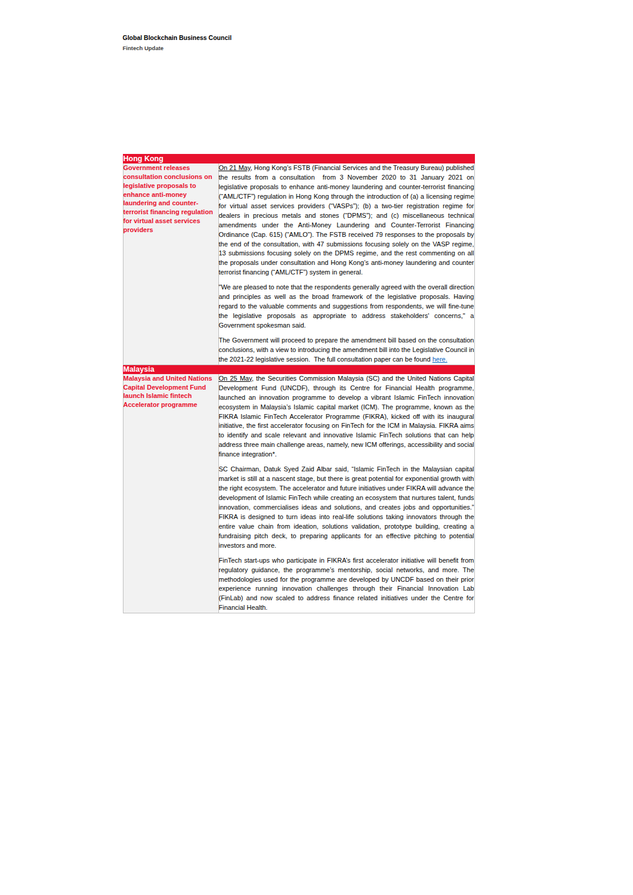Global Blockchain Business Council
Fintech Update
| Hong Kong | |
| Government releases consultation conclusions on legislative proposals to enhance anti-money laundering and counter-terrorist financing regulation for virtual asset services providers | On 21 May , Hong Kong’s FSTB (Financial Services and the Treasury Bureau) published the results from a consultation from 3 November 2020 to 31 January 2021 on legislative proposals to enhance anti-money laundering and counter-terrorist financing (“AML/CTF”) regulation in Hong Kong through the introduction of (a) a licensing regime for virtual asset services providers (“VASPs”); (b) a two-tier registration regime for dealers in precious metals and stones (“DPMS”); and (c) miscellaneous technical amendments under the Anti-Money Laundering and Counter-Terrorist Financing Ordinance (Cap. 615) (“AMLO”). The FSTB received 79 responses to the proposals by the end of the consultation, with 47 submissions focusing solely on the VASP regime, 13 submissions focusing solely on the DPMS regime, and the rest commenting on all the proposals under consultation and Hong Kong’s anti-money laundering and counter terrorist financing (“AML/CTF”) system in general. "We are pleased to note that the respondents generally agreed with the overall direction and principles as well as the broad framework of the legislative proposals. Having regard to the valuable comments and suggestions from respondents, we will fine-tune the legislative proposals as appropriate to address stakeholders' concerns," a Government spokesman said. The Government will proceed to prepare the amendment bill based on the consultation conclusions, with a view to introducing the amendment bill into the Legislative Council in the 2021-22 legislative session. The full consultation paper can be found here. | |
| Malaysia | |
| Malaysia and United Nations Capital Development Fund launch Islamic fintech Accelerator programme | On 25 May , the Securities Commission Malaysia (SC) and the United Nations Capital Development Fund (UNCDF), through its Centre for Financial Health programme, launched an innovation programme to develop a vibrant Islamic FinTech innovation ecosystem in Malaysia’s Islamic capital market (ICM). The programme, known as the FIKRA Islamic FinTech Accelerator Programme (FIKRA), kicked off with its inaugural initiative, the first accelerator focusing on FinTech for the ICM in Malaysia. FIKRA aims to identify and scale relevant and innovative Islamic FinTech solutions that can help address three main challenge areas, namely, new ICM offerings, accessibility and social finance integration*. SC Chairman, Datuk Syed Zaid Albar said, “Islamic FinTech in the Malaysian capital market is still at a nascent stage, but there is great potential for exponential growth with the right ecosystem. The accelerator and future initiatives under FIKRA will advance the development of Islamic FinTech while creating an ecosystem that nurtures talent, funds innovation, commercialises ideas and solutions, and creates jobs and opportunities.” FIKRA is designed to turn ideas into real-life solutions taking innovators through the entire value chain from ideation, solutions validation, prototype building, creating a fundraising pitch deck, to preparing applicants for an effective pitching to potential investors and more. FinTech start-ups who participate in FIKRA’s first accelerator initiative will benefit from regulatory guidance, the programme’s mentorship, social networks, and more. The methodologies used for the programme are developed by UNCDF based on their prior experience running innovation challenges through their Financial Innovation Lab (FinLab) and now scaled to address finance related initiatives under the Centre for Financial Health. | |